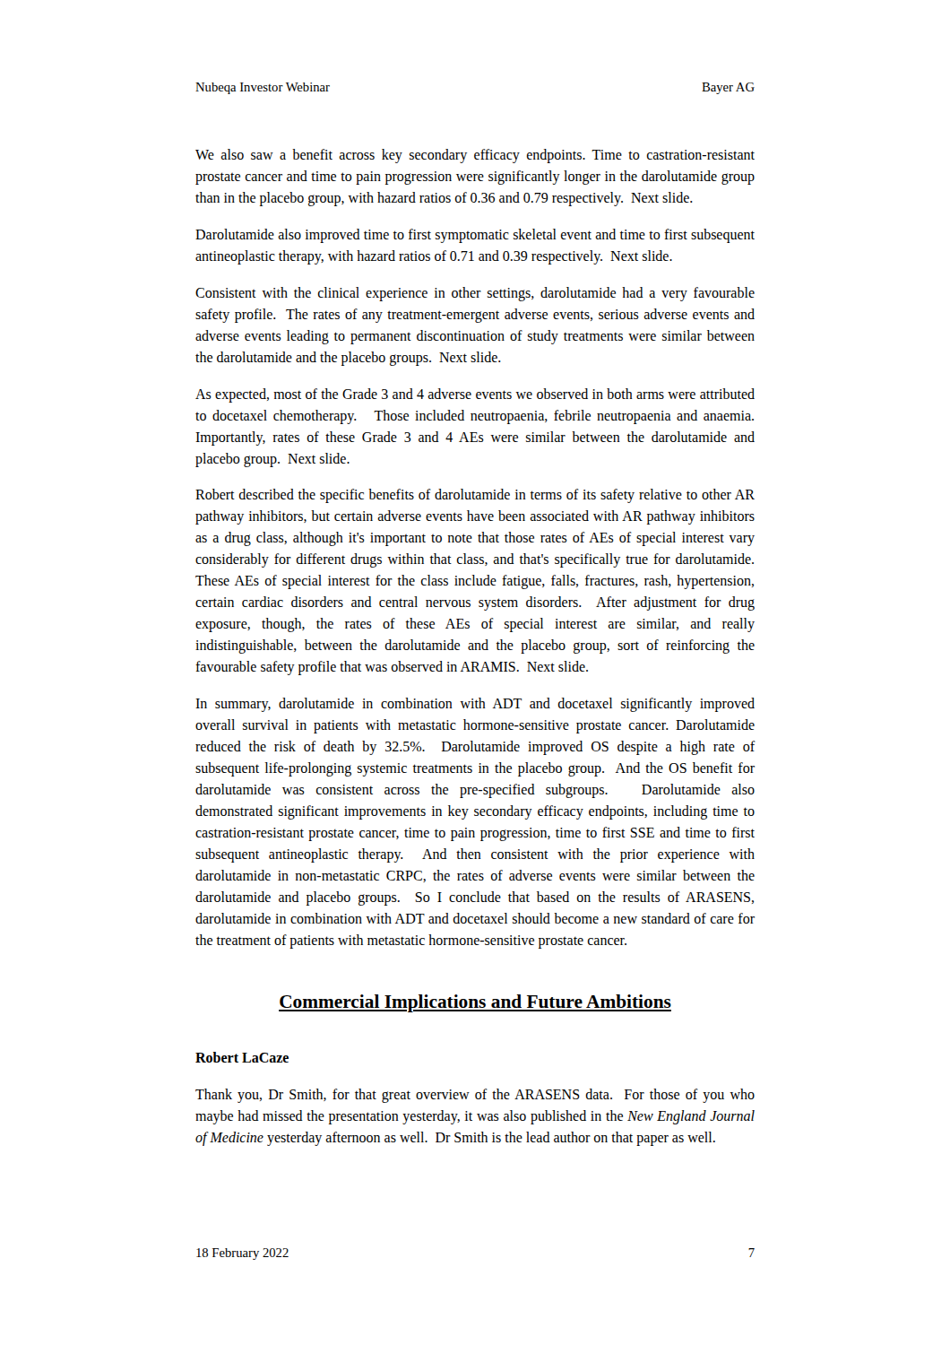Nubeqa Investor Webinar
Bayer AG
We also saw a benefit across key secondary efficacy endpoints. Time to castration-resistant prostate cancer and time to pain progression were significantly longer in the darolutamide group than in the placebo group, with hazard ratios of 0.36 and 0.79 respectively. Next slide.
Darolutamide also improved time to first symptomatic skeletal event and time to first subsequent antineoplastic therapy, with hazard ratios of 0.71 and 0.39 respectively. Next slide.
Consistent with the clinical experience in other settings, darolutamide had a very favourable safety profile. The rates of any treatment-emergent adverse events, serious adverse events and adverse events leading to permanent discontinuation of study treatments were similar between the darolutamide and the placebo groups. Next slide.
As expected, most of the Grade 3 and 4 adverse events we observed in both arms were attributed to docetaxel chemotherapy. Those included neutropaenia, febrile neutropaenia and anaemia. Importantly, rates of these Grade 3 and 4 AEs were similar between the darolutamide and placebo group. Next slide.
Robert described the specific benefits of darolutamide in terms of its safety relative to other AR pathway inhibitors, but certain adverse events have been associated with AR pathway inhibitors as a drug class, although it's important to note that those rates of AEs of special interest vary considerably for different drugs within that class, and that's specifically true for darolutamide. These AEs of special interest for the class include fatigue, falls, fractures, rash, hypertension, certain cardiac disorders and central nervous system disorders. After adjustment for drug exposure, though, the rates of these AEs of special interest are similar, and really indistinguishable, between the darolutamide and the placebo group, sort of reinforcing the favourable safety profile that was observed in ARAMIS. Next slide.
In summary, darolutamide in combination with ADT and docetaxel significantly improved overall survival in patients with metastatic hormone-sensitive prostate cancer. Darolutamide reduced the risk of death by 32.5%. Darolutamide improved OS despite a high rate of subsequent life-prolonging systemic treatments in the placebo group. And the OS benefit for darolutamide was consistent across the pre-specified subgroups. Darolutamide also demonstrated significant improvements in key secondary efficacy endpoints, including time to castration-resistant prostate cancer, time to pain progression, time to first SSE and time to first subsequent antineoplastic therapy. And then consistent with the prior experience with darolutamide in non-metastatic CRPC, the rates of adverse events were similar between the darolutamide and placebo groups. So I conclude that based on the results of ARASENS, darolutamide in combination with ADT and docetaxel should become a new standard of care for the treatment of patients with metastatic hormone-sensitive prostate cancer.
Commercial Implications and Future Ambitions
Robert LaCaze
Thank you, Dr Smith, for that great overview of the ARASENS data. For those of you who maybe had missed the presentation yesterday, it was also published in the New England Journal of Medicine yesterday afternoon as well. Dr Smith is the lead author on that paper as well.
18 February 2022
7